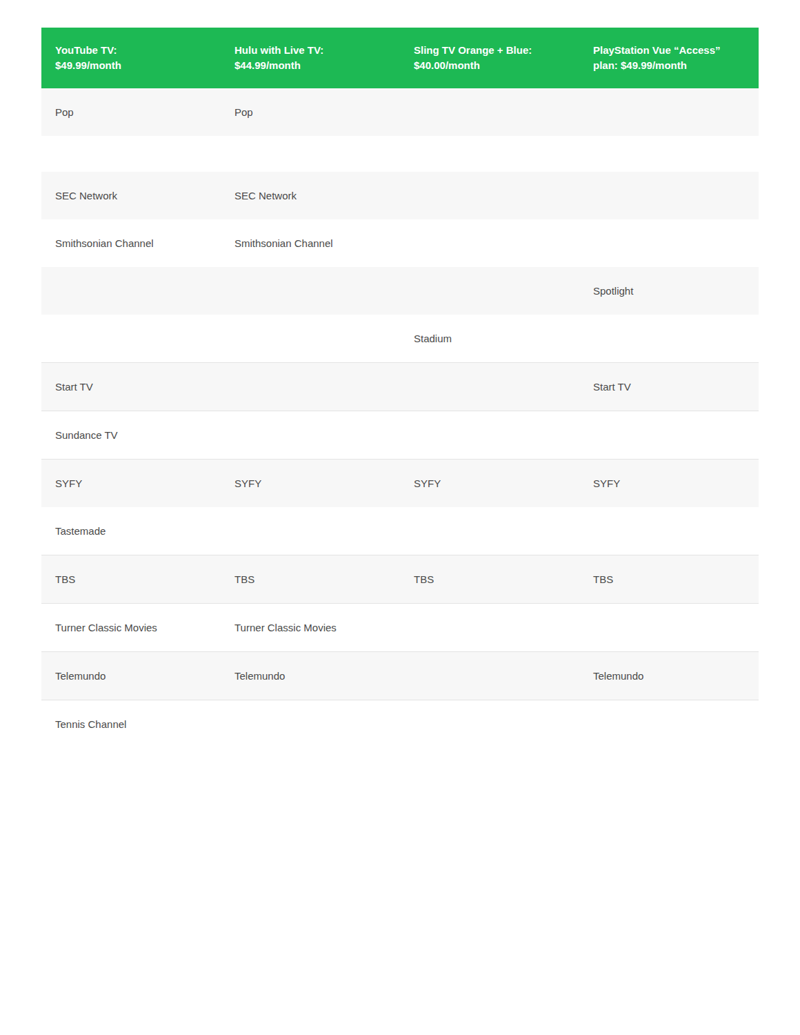| YouTube TV: $49.99/month | Hulu with Live TV: $44.99/month | Sling TV Orange + Blue: $40.00/month | PlayStation Vue “Access” plan: $49.99/month |
| --- | --- | --- | --- |
| Pop | Pop | | |
| SEC Network | SEC Network | | |
| Smithsonian Channel | Smithsonian Channel | | |
| | | | Spotlight |
| | | Stadium | |
| Start TV | | | Start TV |
| Sundance TV | | | |
| SYFY | SYFY | SYFY | SYFY |
| Tastemade | | | |
| TBS | TBS | TBS | TBS |
| Turner Classic Movies | Turner Classic Movies | | |
| Telemundo | Telemundo | | Telemundo |
| Tennis Channel | | | |